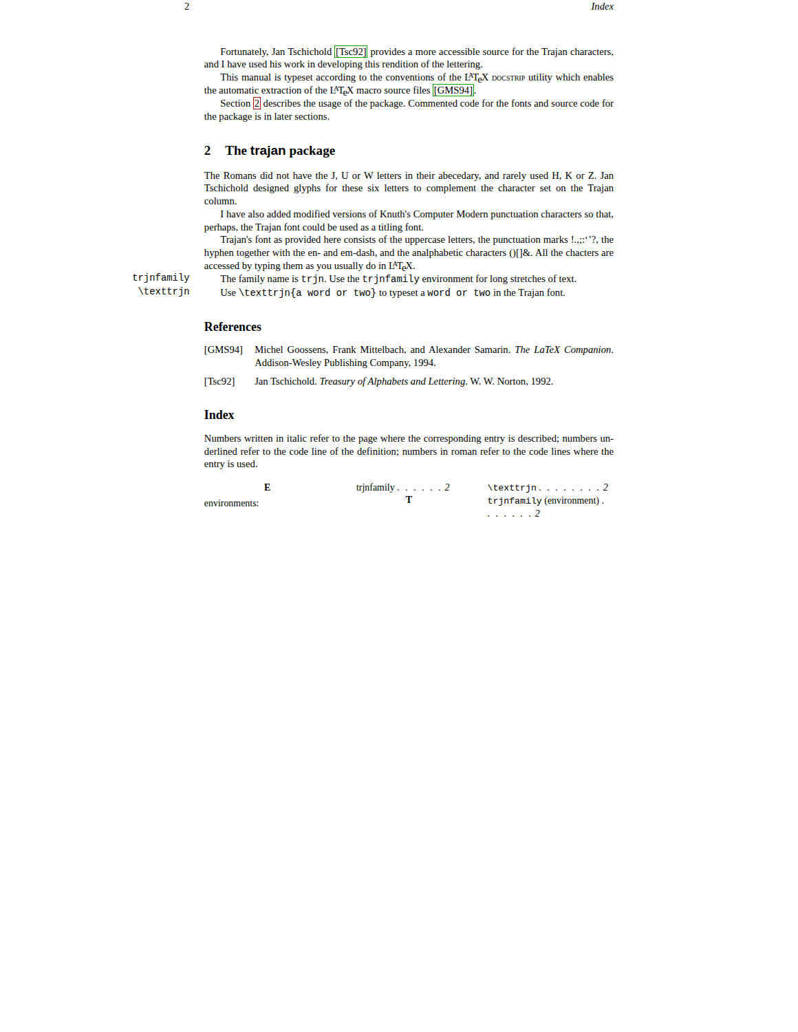2 Index
Fortunately, Jan Tschichold [Tsc92] provides a more accessible source for the Trajan characters, and I have used his work in developing this rendition of the lettering.
This manual is typeset according to the conventions of the La Te X docstrip utility which enables the automatic extraction of the La Te X macro source files [GMS94].
Section 2 describes the usage of the package. Commented code for the fonts and source code for the package is in later sections.
2 The trajan package
The Romans did not have the J, U or W letters in their abecedary, and rarely used H, K or Z. Jan Tschichold designed glyphs for these six letters to complement the character set on the Trajan column.
I have also added modified versions of Knuth's Computer Modern punctuation characters so that, perhaps, the Trajan font could be used as a titling font.
Trajan's font as provided here consists of the uppercase letters, the punctuation marks !.,;:‘’?, the hyphen together with the en- and em-dash, and the analphabetic characters ()[]&. All the chacters are accessed by typing them as you usually do in La Te X.
trjnfamily
The family name is trjn. Use the trjnfamily environment for long stretches of text.
\texttrjn
Use \texttrjn{a word or two} to typeset a word or two in the Trajan font.
References
[GMS94]
Michel Goossens, Frank Mittelbach, and Alexander Samarin. The LaTeX Companion. Addison-Wesley Publishing Company, 1994.
[Tsc92]
Jan Tschichold. Treasury of Alphabets and Lettering. W. W. Norton, 1992.
Index
Numbers written in italic refer to the page where the corresponding entry is described; numbers underlined refer to the code line of the definition; numbers in roman refer to the code lines where the entry is used.
E
environments:
trjnfamily . . . . . . 2
T
\texttrjn . . . . . . . . 2
trjnfamily (environment) . . . . . . . 2